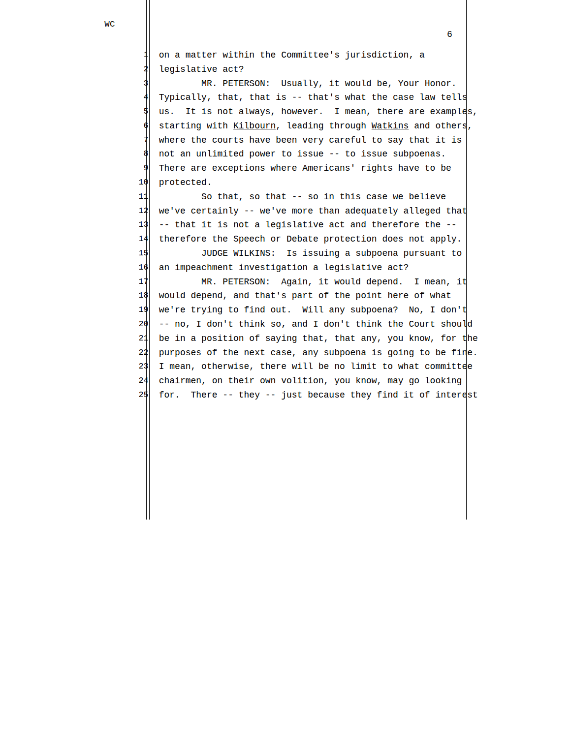WC
6
on a matter within the Committee's jurisdiction, a
legislative act?
MR. PETERSON: Usually, it would be, Your Honor.
Typically, that, that is -- that's what the case law tells
us. It is not always, however. I mean, there are examples,
starting with Kilbourn, leading through Watkins and others,
where the courts have been very careful to say that it is
not an unlimited power to issue -- to issue subpoenas.
There are exceptions where Americans' rights have to be
protected.
So that, so that -- so in this case we believe
we've certainly -- we've more than adequately alleged that
-- that it is not a legislative act and therefore the --
therefore the Speech or Debate protection does not apply.
JUDGE WILKINS: Is issuing a subpoena pursuant to
an impeachment investigation a legislative act?
MR. PETERSON: Again, it would depend. I mean, it
would depend, and that's part of the point here of what
we're trying to find out. Will any subpoena? No, I don't
-- no, I don't think so, and I don't think the Court should
be in a position of saying that, that any, you know, for the
purposes of the next case, any subpoena is going to be fine.
I mean, otherwise, there will be no limit to what committee
chairmen, on their own volition, you know, may go looking
for. There -- they -- just because they find it of interest